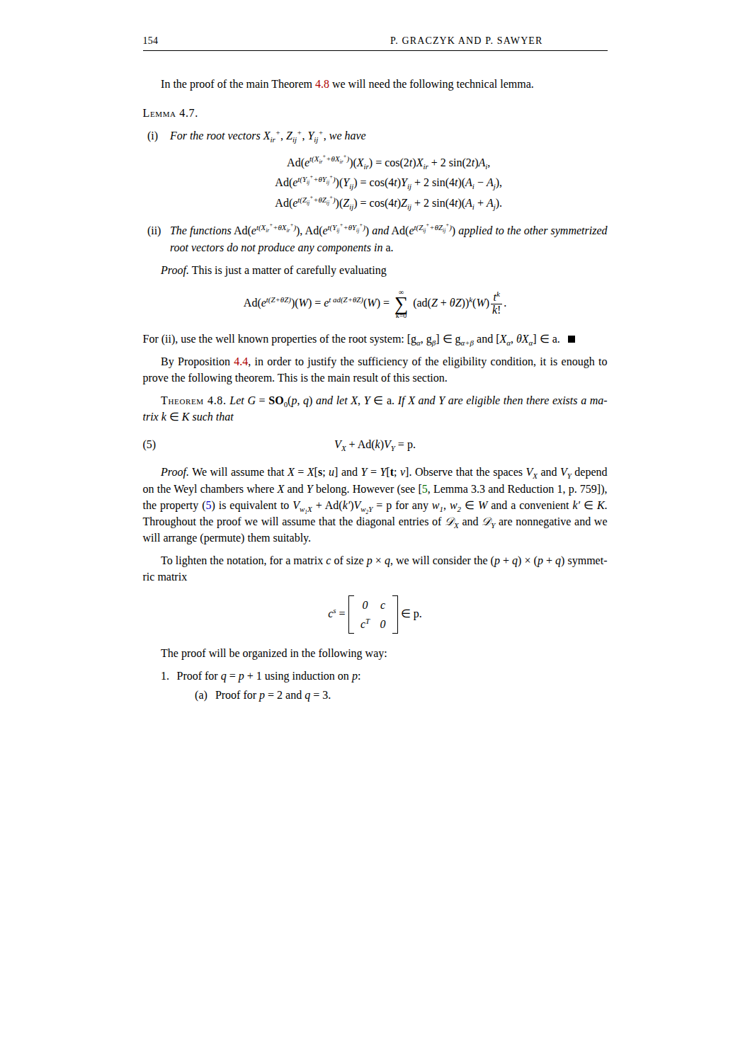154 P. Graczyk and P. Sawyer
In the proof of the main Theorem 4.8 we will need the following technical lemma.
Lemma 4.7.
(i) For the root vectors Xir+, Zij+, Yij+, we have
Ad(et(Xir++θXir+))(Xir) = cos(2t)Xir + 2 sin(2t)Ai,
Ad(et(Yij++θYij+))(Yij) = cos(4t)Yij + 2 sin(4t)(Ai − Aj),
Ad(et(Zij++θZij+))(Zij) = cos(4t)Zij + 2 sin(4t)(Ai + Aj).
(ii) The functions Ad(et(Xir++θXir+)), Ad(et(Yij++θYij+)) and Ad(et(Zij++θZij+)) applied to the other symmetrized root vectors do not produce any components in a.
Proof. This is just a matter of carefully evaluating
Ad(et(Z+θZ))(W) = et ad(Z+θZ)(W) = ∞∑k=0 (ad(Z + θZ))k(W)tk k!.
For (ii), use the well known properties of the root system: [gα, gβ] ∈ gα+β and [Xα, θXα] ∈ a.
By Proposition 4.4, in order to justify the sufficiency of the eligibility condition, it is enough to prove the following theorem. This is the main result of this section.
Theorem 4.8. Let G = SO0(p, q) and let X, Y ∈ a. If X and Y are eligible then there exists a matrix k ∈ K such that
(5) VX + Ad(k)VY = p.
Proof. We will assume that X = X[s; u] and Y = Y[t; v]. Observe that the spaces VX and VY depend on the Weyl chambers where X and Y belong. However (see [5, Lemma 3.3 and Reduction 1, p. 759]), the property (5) is equivalent to Vw1X + Ad(k′)Vw2Y = p for any w1, w2 ∈ W and a convenient k′ ∈ K. Throughout the proof we will assume that the diagonal entries of 𝒟X and 𝒟Y are nonnegative and we will arrange (permute) them suitably.
To lighten the notation, for a matrix c of size p × q, we will consider the (p + q) × (p + q) symmetric matrix
cs =
| 0 | c |
| c T | 0 |
∈ p.
The proof will be organized in the following way:
1. Proof for q = p + 1 using induction on p:
(a) Proof for p = 2 and q = 3.